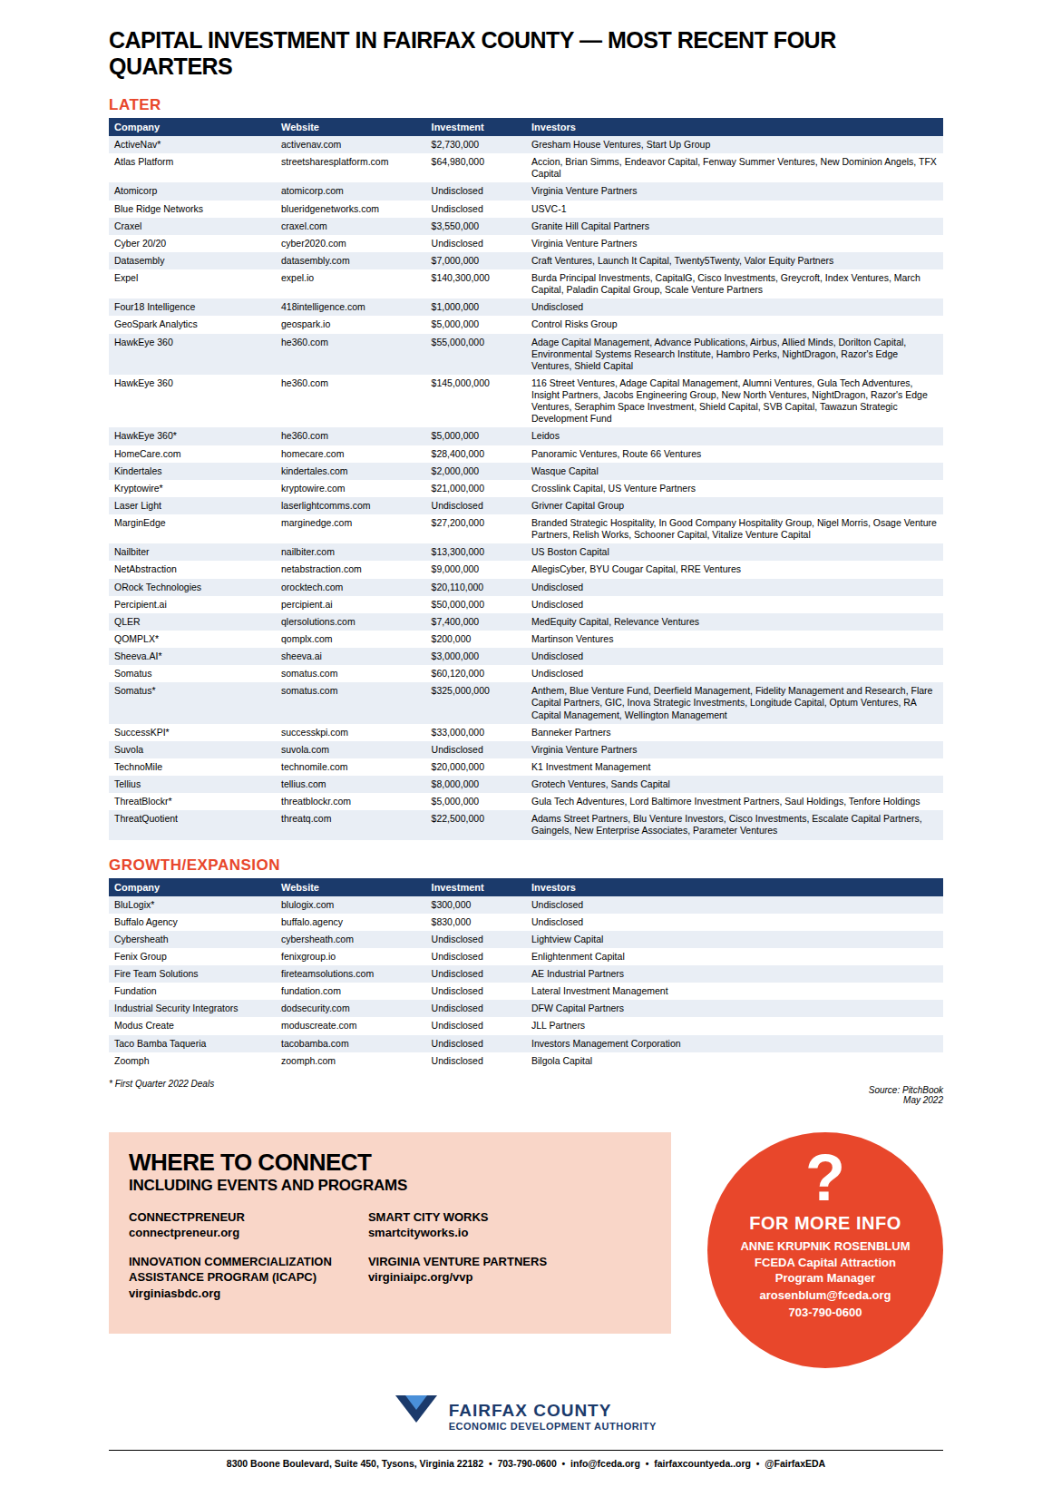Capital Investment in Fairfax County — Most Recent Four Quarters
Later
| Company | Website | Investment | Investors |
| --- | --- | --- | --- |
| ActiveNav* | activenav.com | $2,730,000 | Gresham House Ventures, Start Up Group |
| Atlas Platform | streetsharesplatform.com | $64,980,000 | Accion, Brian Simms, Endeavor Capital, Fenway Summer Ventures, New Dominion Angels, TFX Capital |
| Atomicorp | atomicorp.com | Undisclosed | Virginia Venture Partners |
| Blue Ridge Networks | blueridgenetworks.com | Undisclosed | USVC-1 |
| Craxel | craxel.com | $3,550,000 | Granite Hill Capital Partners |
| Cyber 20/20 | cyber2020.com | Undisclosed | Virginia Venture Partners |
| Datasembly | datasembly.com | $7,000,000 | Craft Ventures, Launch It Capital, Twenty5Twenty, Valor Equity Partners |
| Expel | expel.io | $140,300,000 | Burda Principal Investments, CapitalG, Cisco Investments, Greycroft, Index Ventures, March Capital, Paladin Capital Group, Scale Venture Partners |
| Four18 Intelligence | 418intelligence.com | $1,000,000 | Undisclosed |
| GeoSpark Analytics | geospark.io | $5,000,000 | Control Risks Group |
| HawkEye 360 | he360.com | $55,000,000 | Adage Capital Management, Advance Publications, Airbus, Allied Minds, Dorilton Capital, Environmental Systems Research Institute, Hambro Perks, NightDragon, Razor's Edge Ventures, Shield Capital |
| HawkEye 360 | he360.com | $145,000,000 | 116 Street Ventures, Adage Capital Management, Alumni Ventures, Gula Tech Adventures, Insight Partners, Jacobs Engineering Group, New North Ventures, NightDragon, Razor's Edge Ventures, Seraphim Space Investment, Shield Capital, SVB Capital, Tawazun Strategic Development Fund |
| HawkEye 360* | he360.com | $5,000,000 | Leidos |
| HomeCare.com | homecare.com | $28,400,000 | Panoramic Ventures, Route 66 Ventures |
| Kindertales | kindertales.com | $2,000,000 | Wasque Capital |
| Kryptowire* | kryptowire.com | $21,000,000 | Crosslink Capital, US Venture Partners |
| Laser Light | laserlightcomms.com | Undisclosed | Grivner Capital Group |
| MarginEdge | marginedge.com | $27,200,000 | Branded Strategic Hospitality, In Good Company Hospitality Group, Nigel Morris, Osage Venture Partners, Relish Works, Schooner Capital, Vitalize Venture Capital |
| Nailbiter | nailbiter.com | $13,300,000 | US Boston Capital |
| NetAbstraction | netabstraction.com | $9,000,000 | AllegisCyber, BYU Cougar Capital, RRE Ventures |
| ORock Technologies | orocktech.com | $20,110,000 | Undisclosed |
| Percipient.ai | percipient.ai | $50,000,000 | Undisclosed |
| QLER | qlersolutions.com | $7,400,000 | MedEquity Capital, Relevance Ventures |
| QOMPLX* | qomplx.com | $200,000 | Martinson Ventures |
| Sheeva.AI* | sheeva.ai | $3,000,000 | Undisclosed |
| Somatus | somatus.com | $60,120,000 | Undisclosed |
| Somatus* | somatus.com | $325,000,000 | Anthem, Blue Venture Fund, Deerfield Management, Fidelity Management and Research, Flare Capital Partners, GIC, Inova Strategic Investments, Longitude Capital, Optum Ventures, RA Capital Management, Wellington Management |
| SuccessKPI* | successkpi.com | $33,000,000 | Banneker Partners |
| Suvola | suvola.com | Undisclosed | Virginia Venture Partners |
| TechnoMile | technomile.com | $20,000,000 | K1 Investment Management |
| Tellius | tellius.com | $8,000,000 | Grotech Ventures, Sands Capital |
| ThreatBlockr* | threatblockr.com | $5,000,000 | Gula Tech Adventures, Lord Baltimore Investment Partners, Saul Holdings, Tenfore Holdings |
| ThreatQuotient | threatq.com | $22,500,000 | Adams Street Partners, Blu Venture Investors, Cisco Investments, Escalate Capital Partners, Gaingels, New Enterprise Associates, Parameter Ventures |
Growth/Expansion
| Company | Website | Investment | Investors |
| --- | --- | --- | --- |
| BluLogix* | blulogix.com | $300,000 | Undisclosed |
| Buffalo Agency | buffalo.agency | $830,000 | Undisclosed |
| Cybersheath | cybersheath.com | Undisclosed | Lightview Capital |
| Fenix Group | fenixgroup.io | Undisclosed | Enlightenment Capital |
| Fire Team Solutions | fireteamsolutions.com | Undisclosed | AE Industrial Partners |
| Fundation | fundation.com | Undisclosed | Lateral Investment Management |
| Industrial Security Integrators | dodsecurity.com | Undisclosed | DFW Capital Partners |
| Modus Create | moduscreate.com | Undisclosed | JLL Partners |
| Taco Bamba Taqueria | tacobamba.com | Undisclosed | Investors Management Corporation |
| Zoomph | zoomph.com | Undisclosed | Bilgola Capital |
* First Quarter 2022 Deals
Source: PitchBook
May 2022
Where to Connect
Including Events and Programs
CONNECTPRENEUR
connectpreneur.org
INNOVATION COMMERCIALIZATION
ASSISTANCE PROGRAM (ICAPC)
virginiasbdc.org
SMART CITY WORKS
smartcityworks.io
VIRGINIA VENTURE PARTNERS
virginiaipc.org/vvp
?
For More Info
ANNE KRUPNIK ROSENBLUM
FCEDA Capital Attraction
Program Manager
arosenblum@fceda.org
703-790-0600
FAIRFAX COUNTY
ECONOMIC DEVELOPMENT AUTHORITY
8300 Boone Boulevard, Suite 450, Tysons, Virginia 22182 • 703-790-0600 • info@fceda.org • fairfaxcountyeda..org • @FairfaxEDA